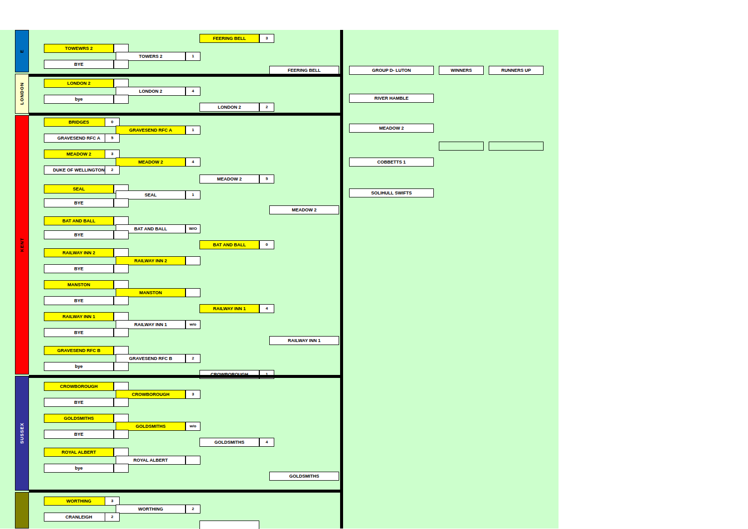E
LONDON
KENT
SUSSEX
FEERING BELL
3
TOWEWRS 2
TOWERS 2
1
BYE
FEERING BELL
GROUP D- LUTON
WINNERS
RUNNERS UP
LONDON 2
LONDON 2
4
bye
LONDON 2
2
RIVER HAMBLE
BRIDGES
0
GRAVESEND RFC A
1
GRAVESEND RFC A
5
MEADOW 2
MEADOW 2
3
MEADOW 2
4
DUKE OF WELLINGTON
2
MEADOW 2
5
COBBETTS 1
SEAL
SEAL
1
BYE
SOLIHULL SWIFTS
MEADOW 2
BAT AND BALL
BAT AND BALL
W/O
BYE
BAT AND BALL
0
RAILWAY INN 2
RAILWAY INN 2
BYE
MANSTON
MANSTON
BYE
RAILWAY INN 1
4
RAILWAY INN 1
RAILWAY INN 1
w/o
BYE
RAILWAY INN 1
GRAVESEND RFC B
GRAVESEND RFC B
2
bye
CROWBOROUGH
1
CROWBOROUGH
CROWBOROUGH
3
BYE
GOLDSMITHS
GOLDSMITHS
w/o
BYE
GOLDSMITHS
4
ROYAL ALBERT
ROYAL ALBERT
bye
GOLDSMITHS
WORTHING
3
WORTHING
2
CRANLEIGH
2